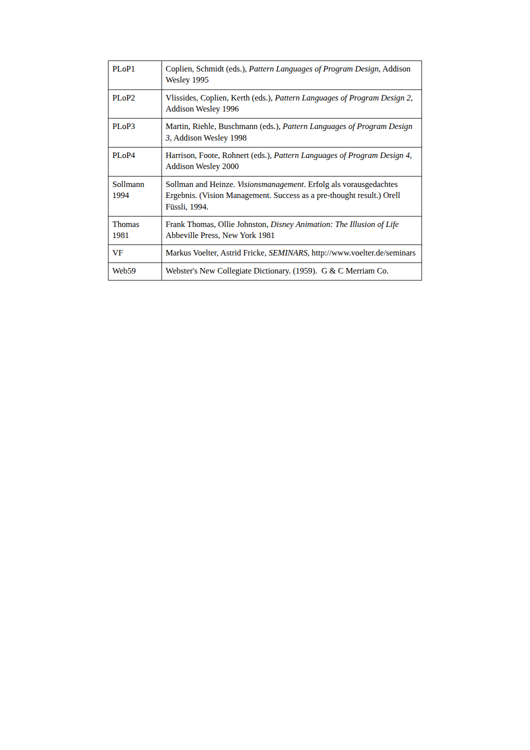| PLoP1 | Coplien, Schmidt (eds.), Pattern Languages of Program Design , Addison Wesley 1995 |
| PLoP2 | Vlissides, Coplien, Kerth (eds.), Pattern Languages of Program Design 2 , Addison Wesley 1996 |
| PLoP3 | Martin, Riehle, Buschmann (eds.), Pattern Languages of Program Design 3 , Addison Wesley 1998 |
| PLoP4 | Harrison, Foote, Rohnert (eds.), Pattern Languages of Program Design 4 , Addison Wesley 2000 |
| Sollmann 1994 | Sollman and Heinze. Visionsmanagement . Erfolg als vorausgedachtes Ergebnis. (Vision Management. Success as a pre-thought result.) Orell Füssli, 1994. |
| Thomas 1981 | Frank Thomas, Ollie Johnston, Disney Animation: The Illusion of Life Abbeville Press, New York 1981 |
| VF | Markus Voelter, Astrid Fricke, SEMINARS , http://www.voelter.de/seminars |
| Web59 | Webster's New Collegiate Dictionary. (1959). G & C Merriam Co. |